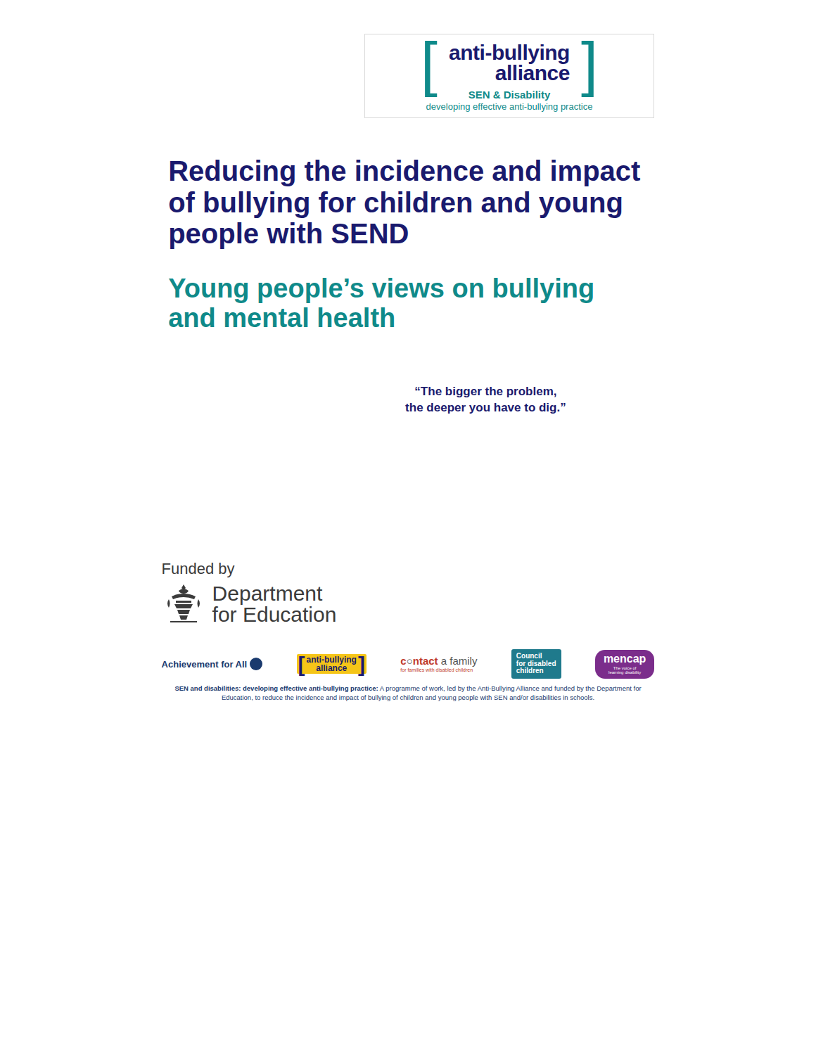[ anti-bullying alliance ]
SEN & Disability
developing effective anti-bullying practice
Reducing the incidence and impact of bullying for children and young people with SEND
Young people’s views on bullying and mental health
“The bigger the problem,
the deeper you have to dig.”
Funded by
Department
for Education
Achievement for All
[ anti-bullying alliance ]
c○ntact a family for families with disabled children
Council
for disabled
children
mencap
The voice of
learning disability
SEN and disabilities: developing effective anti-bullying practice: A programme of work, led by the Anti-Bullying Alliance and funded by the Department for Education, to reduce the incidence and impact of bullying of children and young people with SEN and/or disabilities in schools.